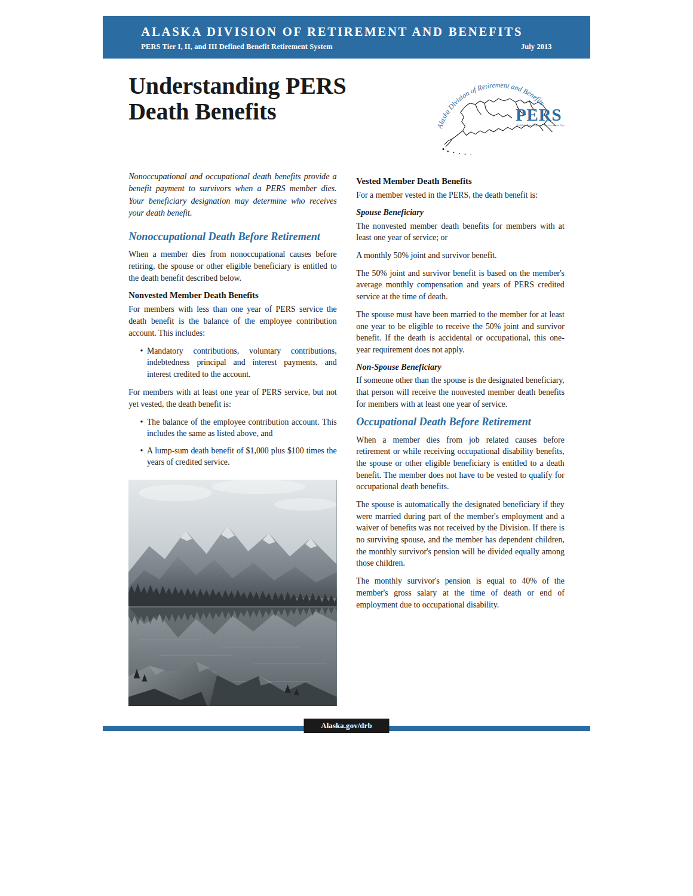ALASKA DIVISION OF RETIREMENT AND BENEFITS
PERS Tier I, II, and III Defined Benefit Retirement System July 2013
Understanding PERS Death Benefits
Alaska Division of Retirement and Benefits PERS Public Employees' Retirement System
Nonoccupational and occupational death benefits provide a benefit payment to survivors when a PERS member dies. Your beneficiary designation may determine who receives your death benefit.
Nonoccupational Death Before Retirement
When a member dies from nonoccupational causes before retiring, the spouse or other eligible beneficiary is entitled to the death benefit described below.
Nonvested Member Death Benefits
For members with less than one year of PERS service the death benefit is the balance of the employee contribution account. This includes:
Mandatory contributions, voluntary contributions, indebtedness principal and interest payments, and interest credited to the account.
For members with at least one year of PERS service, but not yet vested, the death benefit is:
The balance of the employee contribution account. This includes the same as listed above, and
A lump-sum death benefit of $1,000 plus $100 times the years of credited service.
Vested Member Death Benefits
For a member vested in the PERS, the death benefit is:
Spouse Beneficiary
The nonvested member death benefits for members with at least one year of service; or
A monthly 50% joint and survivor benefit.
The 50% joint and survivor benefit is based on the member's average monthly compensation and years of PERS credited service at the time of death.
The spouse must have been married to the member for at least one year to be eligible to receive the 50% joint and survivor benefit. If the death is accidental or occupational, this one-year requirement does not apply.
Non-Spouse Beneficiary
If someone other than the spouse is the designated beneficiary, that person will receive the nonvested member death benefits for members with at least one year of service.
Occupational Death Before Retirement
When a member dies from job related causes before retirement or while receiving occupational disability benefits, the spouse or other eligible beneficiary is entitled to a death benefit. The member does not have to be vested to qualify for occupational death benefits.
The spouse is automatically the designated beneficiary if they were married during part of the member's employment and a waiver of benefits was not received by the Division. If there is no surviving spouse, and the member has dependent children, the monthly survivor's pension will be divided equally among those children.
The monthly survivor's pension is equal to 40% of the member's gross salary at the time of death or end of employment due to occupational disability.
Alaska.gov/drb